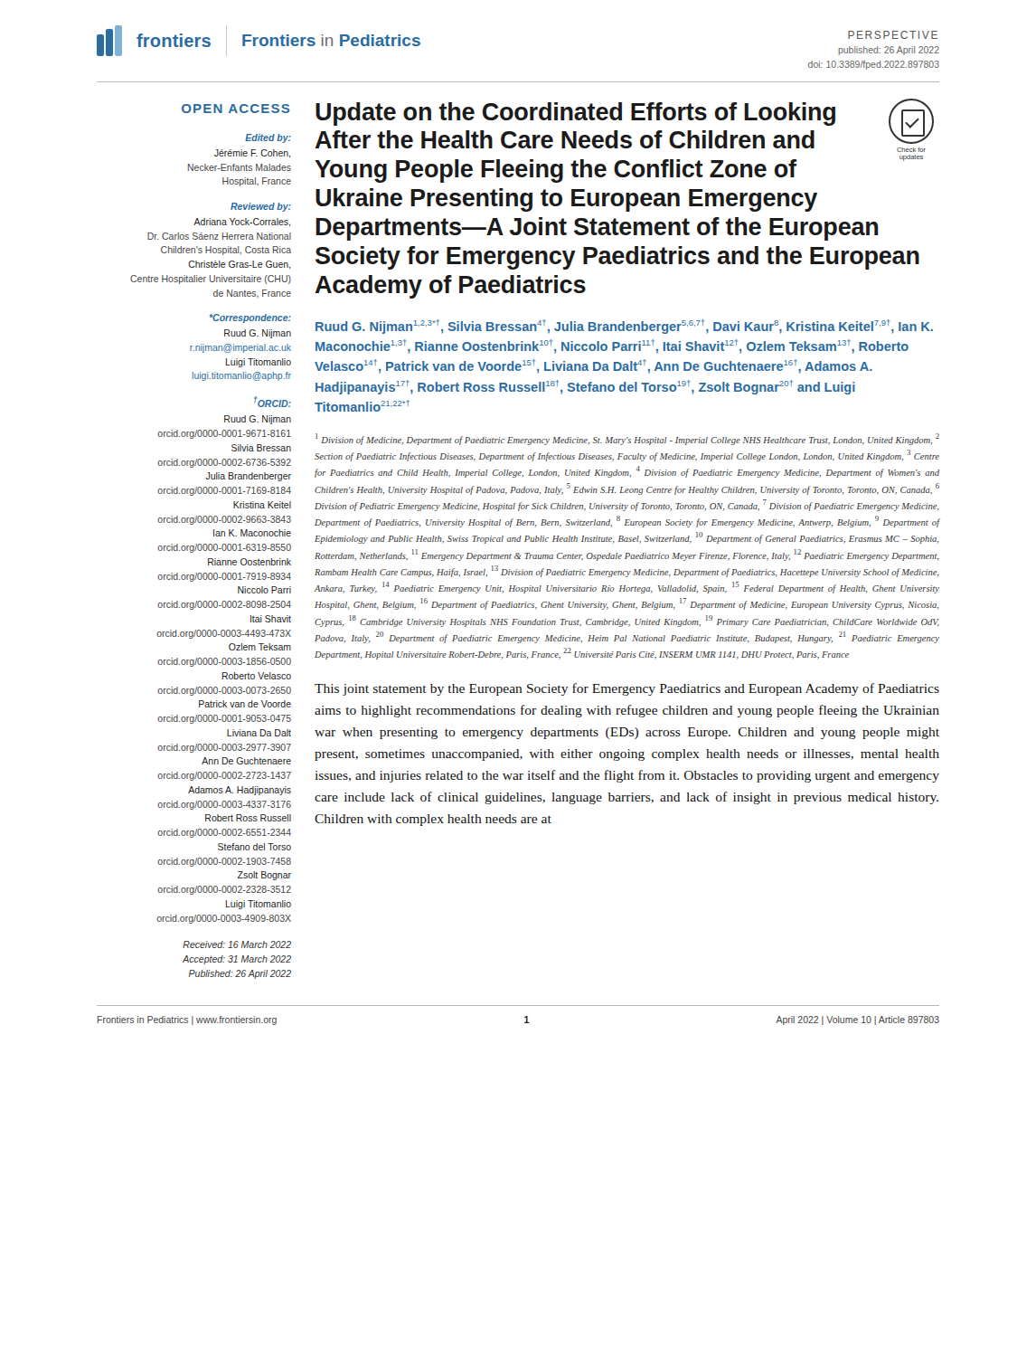frontiers
Frontiers in Pediatrics
PERSPECTIVE
published: 26 April 2022
doi: 10.3389/fped.2022.897803
OPEN ACCESS
Edited by:
Jérémie F. Cohen,
Necker-Enfants Malades
Hospital, France
Reviewed by:
Adriana Yock-Corrales,
Dr. Carlos Sáenz Herrera National
Children's Hospital, Costa Rica
Christèle Gras-Le Guen,
Centre Hospitalier Universitaire (CHU)
de Nantes, France
*Correspondence:
Ruud G. Nijman
r.nijman@imperial.ac.uk
Luigi Titomanlio
luigi.titomanlio@aphp.fr
†ORCID:
Ruud G. Nijman
orcid.org/0000-0001-9671-8161
Silvia Bressan
orcid.org/0000-0002-6736-5392
Julia Brandenberger
orcid.org/0000-0001-7169-8184
Kristina Keitel
orcid.org/0000-0002-9663-3843
Ian K. Maconochie
orcid.org/0000-0001-6319-8550
Rianne Oostenbrink
orcid.org/0000-0001-7919-8934
Niccolo Parri
orcid.org/0000-0002-8098-2504
Itai Shavit
orcid.org/0000-0003-4493-473X
Ozlem Teksam
orcid.org/0000-0003-1856-0500
Roberto Velasco
orcid.org/0000-0003-0073-2650
Patrick van de Voorde
orcid.org/0000-0001-9053-0475
Liviana Da Dalt
orcid.org/0000-0003-2977-3907
Ann De Guchtenaere
orcid.org/0000-0002-2723-1437
Adamos A. Hadjipanayis
orcid.org/0000-0003-4337-3176
Robert Ross Russell
orcid.org/0000-0002-6551-2344
Stefano del Torso
orcid.org/0000-0002-1903-7458
Zsolt Bognar
orcid.org/0000-0002-2328-3512
Luigi Titomanlio
orcid.org/0000-0003-4909-803X
Received: 16 March 2022
Accepted: 31 March 2022
Published: 26 April 2022
Check for
updates
Update on the Coordinated Efforts of Looking After the Health Care Needs of Children and Young People Fleeing the Conflict Zone of Ukraine Presenting to European Emergency Departments—A Joint Statement of the European Society for Emergency Paediatrics and the European Academy of Paediatrics
Ruud G. Nijman1,2,3*†, Silvia Bressan4†, Julia Brandenberger5,6,7†, Davi Kaur8, Kristina Keitel7,9†, Ian K. Maconochie1,3†, Rianne Oostenbrink10†, Niccolo Parri11†, Itai Shavit12†, Ozlem Teksam13†, Roberto Velasco14†, Patrick van de Voorde15†, Liviana Da Dalt4†, Ann De Guchtenaere16†, Adamos A. Hadjipanayis17†, Robert Ross Russell18†, Stefano del Torso19†, Zsolt Bognar20† and Luigi Titomanlio21,22*†
1 Division of Medicine, Department of Paediatric Emergency Medicine, St. Mary's Hospital - Imperial College NHS Healthcare Trust, London, United Kingdom, 2 Section of Paediatric Infectious Diseases, Department of Infectious Diseases, Faculty of Medicine, Imperial College London, London, United Kingdom, 3 Centre for Paediatrics and Child Health, Imperial College, London, United Kingdom, 4 Division of Paediatric Emergency Medicine, Department of Women's and Children's Health, University Hospital of Padova, Padova, Italy, 5 Edwin S.H. Leong Centre for Healthy Children, University of Toronto, Toronto, ON, Canada, 6 Division of Pediatric Emergency Medicine, Hospital for Sick Children, University of Toronto, Toronto, ON, Canada, 7 Division of Paediatric Emergency Medicine, Department of Paediatrics, University Hospital of Bern, Bern, Switzerland, 8 European Society for Emergency Medicine, Antwerp, Belgium, 9 Department of Epidemiology and Public Health, Swiss Tropical and Public Health Institute, Basel, Switzerland, 10 Department of General Paediatrics, Erasmus MC – Sophia, Rotterdam, Netherlands, 11 Emergency Department & Trauma Center, Ospedale Paediatrico Meyer Firenze, Florence, Italy, 12 Paediatric Emergency Department, Rambam Health Care Campus, Haifa, Israel, 13 Division of Paediatric Emergency Medicine, Department of Paediatrics, Hacettepe University School of Medicine, Ankara, Turkey, 14 Paediatric Emergency Unit, Hospital Universitario Río Hortega, Valladolid, Spain, 15 Federal Department of Health, Ghent University Hospital, Ghent, Belgium, 16 Department of Paediatrics, Ghent University, Ghent, Belgium, 17 Department of Medicine, European University Cyprus, Nicosia, Cyprus, 18 Cambridge University Hospitals NHS Foundation Trust, Cambridge, United Kingdom, 19 Primary Care Paediatrician, ChildCare Worldwide OdV, Padova, Italy, 20 Department of Paediatric Emergency Medicine, Heim Pal National Paediatric Institute, Budapest, Hungary, 21 Paediatric Emergency Department, Hopital Universitaire Robert-Debre, Paris, France, 22 Université Paris Cité, INSERM UMR 1141, DHU Protect, Paris, France
This joint statement by the European Society for Emergency Paediatrics and European Academy of Paediatrics aims to highlight recommendations for dealing with refugee children and young people fleeing the Ukrainian war when presenting to emergency departments (EDs) across Europe. Children and young people might present, sometimes unaccompanied, with either ongoing complex health needs or illnesses, mental health issues, and injuries related to the war itself and the flight from it. Obstacles to providing urgent and emergency care include lack of clinical guidelines, language barriers, and lack of insight in previous medical history. Children with complex health needs are at
Frontiers in Pediatrics | www.frontiersin.org
1
April 2022 | Volume 10 | Article 897803